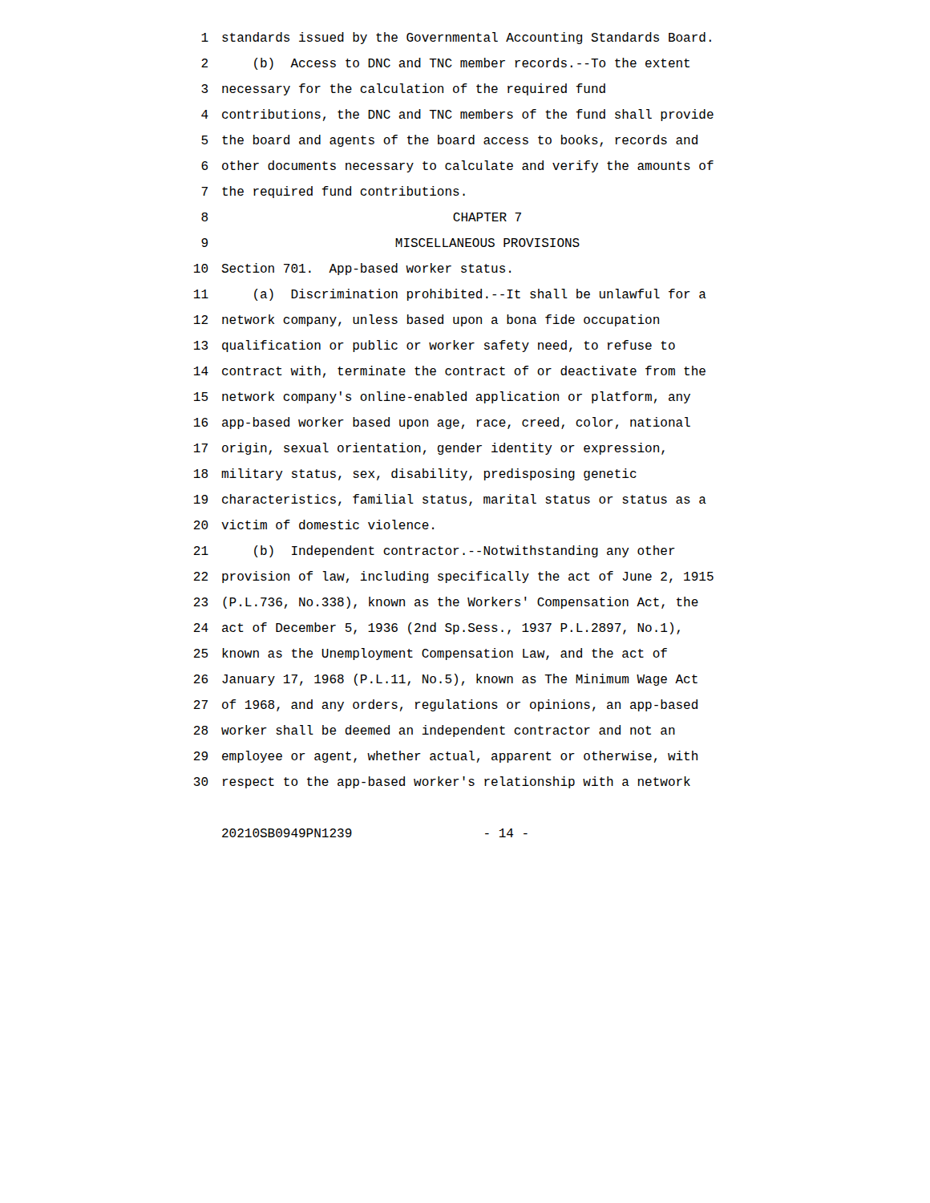standards issued by the Governmental Accounting Standards Board.
(b) Access to DNC and TNC member records.--To the extent
necessary for the calculation of the required fund
contributions, the DNC and TNC members of the fund shall provide
the board and agents of the board access to books, records and
other documents necessary to calculate and verify the amounts of
the required fund contributions.
CHAPTER 7
MISCELLANEOUS PROVISIONS
Section 701. App-based worker status.
(a) Discrimination prohibited.--It shall be unlawful for a
network company, unless based upon a bona fide occupation
qualification or public or worker safety need, to refuse to
contract with, terminate the contract of or deactivate from the
network company's online-enabled application or platform, any
app-based worker based upon age, race, creed, color, national
origin, sexual orientation, gender identity or expression,
military status, sex, disability, predisposing genetic
characteristics, familial status, marital status or status as a
victim of domestic violence.
(b) Independent contractor.--Notwithstanding any other
provision of law, including specifically the act of June 2, 1915
(P.L.736, No.338), known as the Workers' Compensation Act, the
act of December 5, 1936 (2nd Sp.Sess., 1937 P.L.2897, No.1),
known as the Unemployment Compensation Law, and the act of
January 17, 1968 (P.L.11, No.5), known as The Minimum Wage Act
of 1968, and any orders, regulations or opinions, an app-based
worker shall be deemed an independent contractor and not an
employee or agent, whether actual, apparent or otherwise, with
respect to the app-based worker's relationship with a network
20210SB0949PN1239 - 14 -